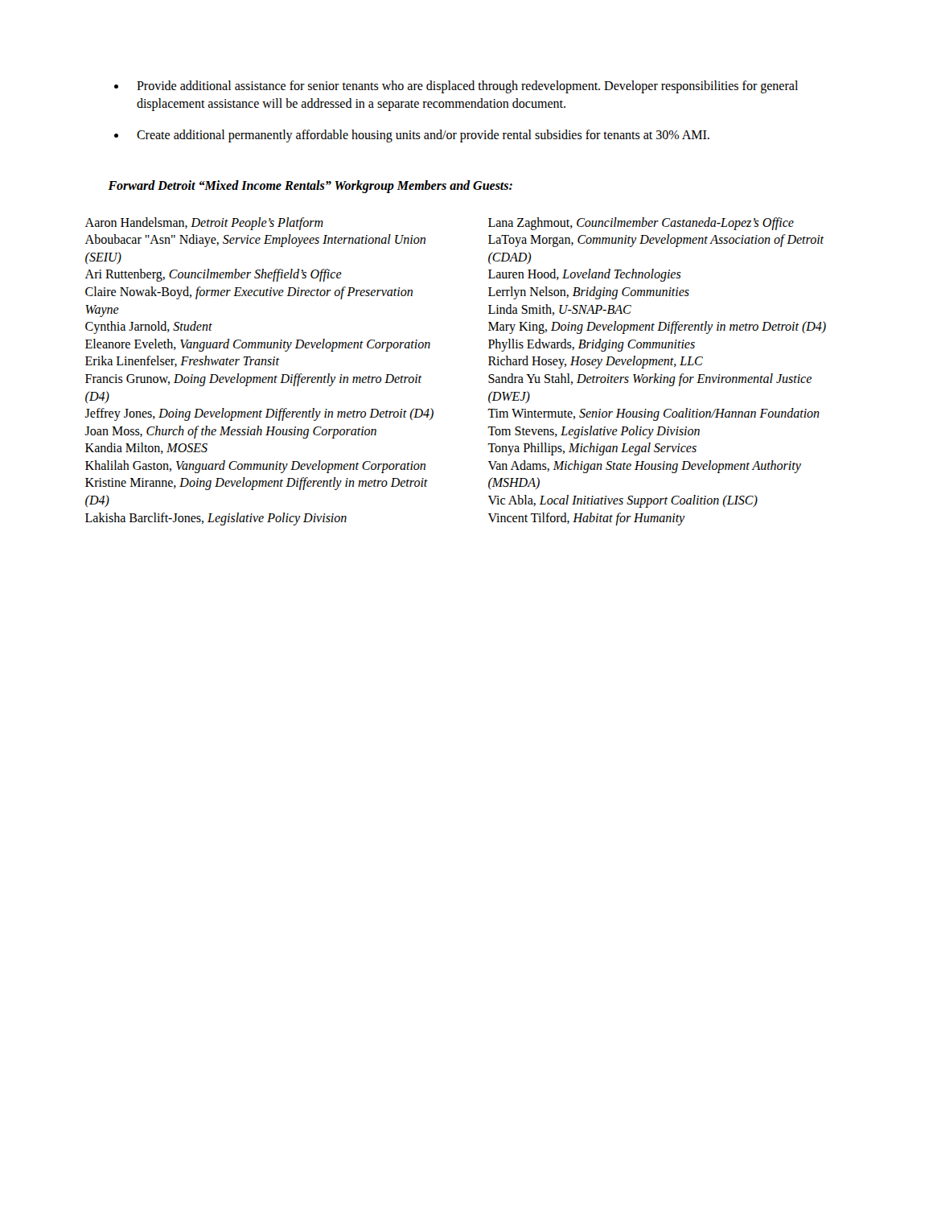Provide additional assistance for senior tenants who are displaced through redevelopment. Developer responsibilities for general displacement assistance will be addressed in a separate recommendation document.
Create additional permanently affordable housing units and/or provide rental subsidies for tenants at 30% AMI.
Forward Detroit “Mixed Income Rentals” Workgroup Members and Guests:
Aaron Handelsman, Detroit People’s Platform
Aboubacar "Asn" Ndiaye, Service Employees International Union (SEIU)
Ari Ruttenberg, Councilmember Sheffield’s Office
Claire Nowak-Boyd, former Executive Director of Preservation Wayne
Cynthia Jarnold, Student
Eleanore Eveleth, Vanguard Community Development Corporation
Erika Linenfelser, Freshwater Transit
Francis Grunow, Doing Development Differently in metro Detroit (D4)
Jeffrey Jones, Doing Development Differently in metro Detroit (D4)
Joan Moss, Church of the Messiah Housing Corporation
Kandia Milton, MOSES
Khalilah Gaston, Vanguard Community Development Corporation
Kristine Miranne, Doing Development Differently in metro Detroit (D4)
Lakisha Barclift-Jones, Legislative Policy Division
Lana Zaghmout, Councilmember Castaneda-Lopez’s Office
LaToya Morgan, Community Development Association of Detroit (CDAD)
Lauren Hood, Loveland Technologies
Lerrlyn Nelson, Bridging Communities
Linda Smith, U-SNAP-BAC
Mary King, Doing Development Differently in metro Detroit (D4)
Phyllis Edwards, Bridging Communities
Richard Hosey, Hosey Development, LLC
Sandra Yu Stahl, Detroiters Working for Environmental Justice (DWEJ)
Tim Wintermute, Senior Housing Coalition/Hannan Foundation
Tom Stevens, Legislative Policy Division
Tonya Phillips, Michigan Legal Services
Van Adams, Michigan State Housing Development Authority (MSHDA)
Vic Abla, Local Initiatives Support Coalition (LISC)
Vincent Tilford, Habitat for Humanity